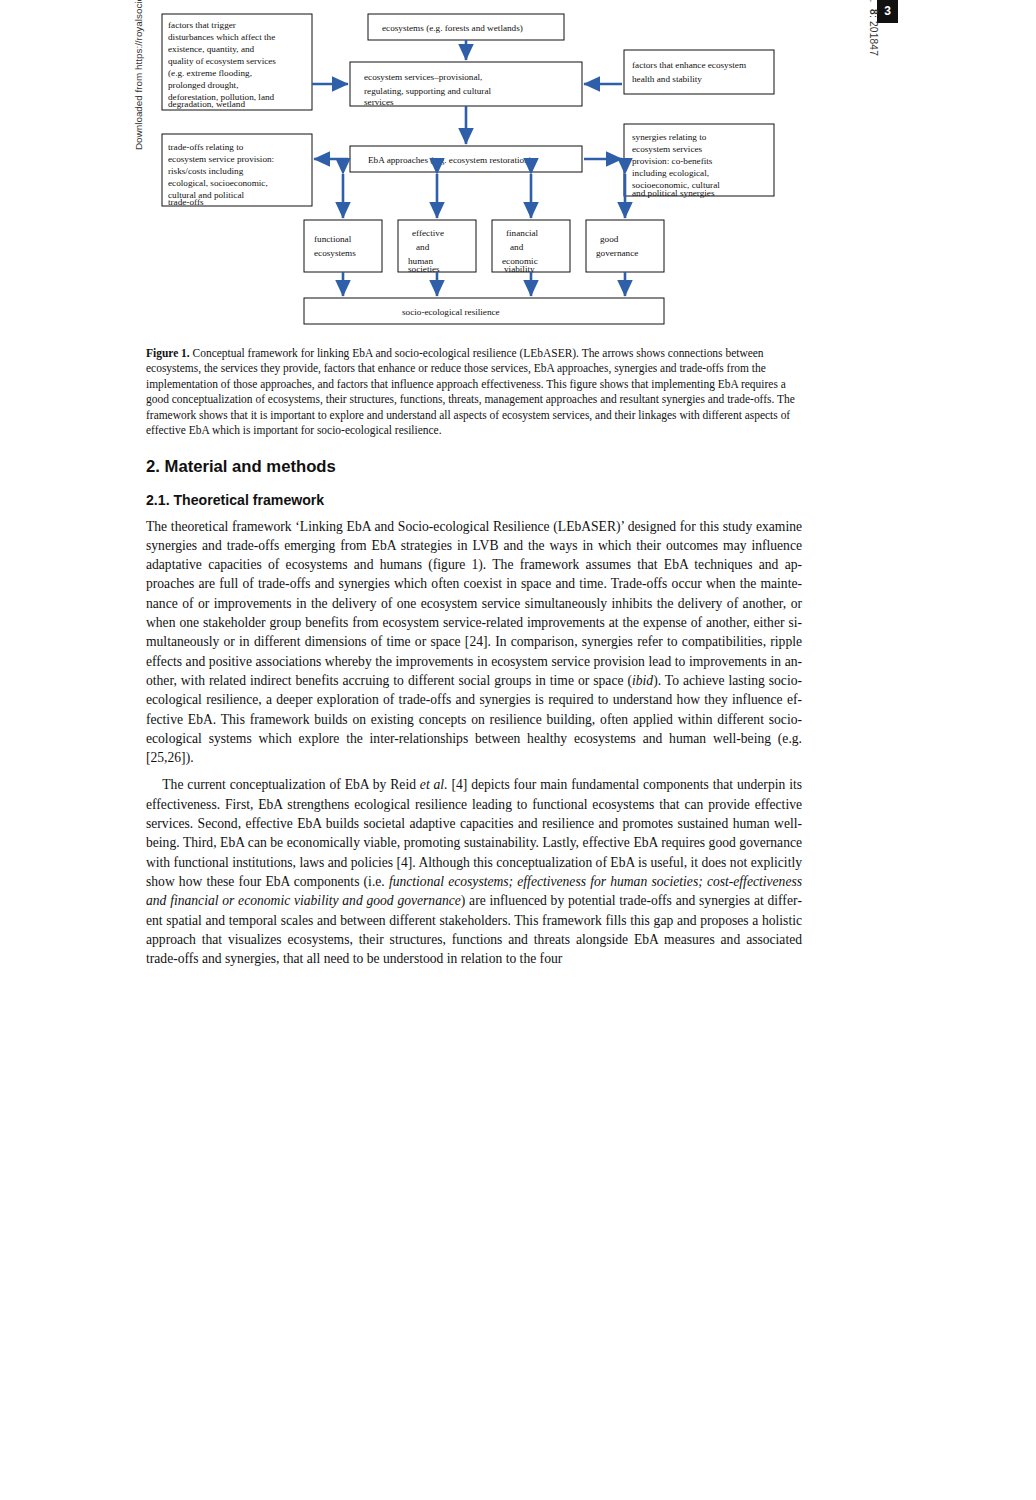3
royalsocietypublishing.org/journal/rsos R. Soc. Open Sci. 8: 201847
Downloaded from https://royalsocietypublishing.org/ on 15 June 2021
factors that trigger disturbances which affect the existence, quantity, and quality of ecosystem services (e.g. extreme flooding, prolonged drought, deforestation, pollution, land degradation, wetland ecosystems (e.g. forests and wetlands) factors that enhance ecosystem health and stability ecosystem services–provisional, regulating, supporting and cultural services trade-offs relating to ecosystem service provision: risks/costs including ecological, socioeconomic, cultural and political trade-offs EbA approaches (e.g. ecosystem restoration) synergies relating to ecosystem services provision: co-benefits including ecological, socioeconomic, cultural and political synergies functional ecosystems effective and human societies financial and economic viability good governance socio-ecological resilience
Figure 1. Conceptual framework for linking EbA and socio-ecological resilience (LEbASER). The arrows shows connections between ecosystems, the services they provide, factors that enhance or reduce those services, EbA approaches, synergies and trade-offs from the implementation of those approaches, and factors that influence approach effectiveness. This figure shows that implementing EbA requires a good conceptualization of ecosystems, their structures, functions, threats, management approaches and resultant synergies and trade-offs. The framework shows that it is important to explore and understand all aspects of ecosystem services, and their linkages with different aspects of effective EbA which is important for socio-ecological resilience.
2. Material and methods
2.1. Theoretical framework
The theoretical framework ‘Linking EbA and Socio-ecological Resilience (LEbASER)’ designed for this study examine synergies and trade-offs emerging from EbA strategies in LVB and the ways in which their outcomes may influence adaptative capacities of ecosystems and humans (figure 1). The framework assumes that EbA techniques and approaches are full of trade-offs and synergies which often coexist in space and time. Trade-offs occur when the maintenance of or improvements in the delivery of one ecosystem service simultaneously inhibits the delivery of another, or when one stakeholder group benefits from ecosystem service-related improvements at the expense of another, either simultaneously or in different dimensions of time or space [24]. In comparison, synergies refer to compatibilities, ripple effects and positive associations whereby the improvements in ecosystem service provision lead to improvements in another, with related indirect benefits accruing to different social groups in time or space (ibid). To achieve lasting socio-ecological resilience, a deeper exploration of trade-offs and synergies is required to understand how they influence effective EbA. This framework builds on existing concepts on resilience building, often applied within different socio-ecological systems which explore the inter-relationships between healthy ecosystems and human well-being (e.g. [25,26]).
The current conceptualization of EbA by Reid et al. [4] depicts four main fundamental components that underpin its effectiveness. First, EbA strengthens ecological resilience leading to functional ecosystems that can provide effective services. Second, effective EbA builds societal adaptive capacities and resilience and promotes sustained human well-being. Third, EbA can be economically viable, promoting sustainability. Lastly, effective EbA requires good governance with functional institutions, laws and policies [4]. Although this conceptualization of EbA is useful, it does not explicitly show how these four EbA components (i.e. functional ecosystems; effectiveness for human societies; cost-effectiveness and financial or economic viability and good governance) are influenced by potential trade-offs and synergies at different spatial and temporal scales and between different stakeholders. This framework fills this gap and proposes a holistic approach that visualizes ecosystems, their structures, functions and threats alongside EbA measures and associated trade-offs and synergies, that all need to be understood in relation to the four